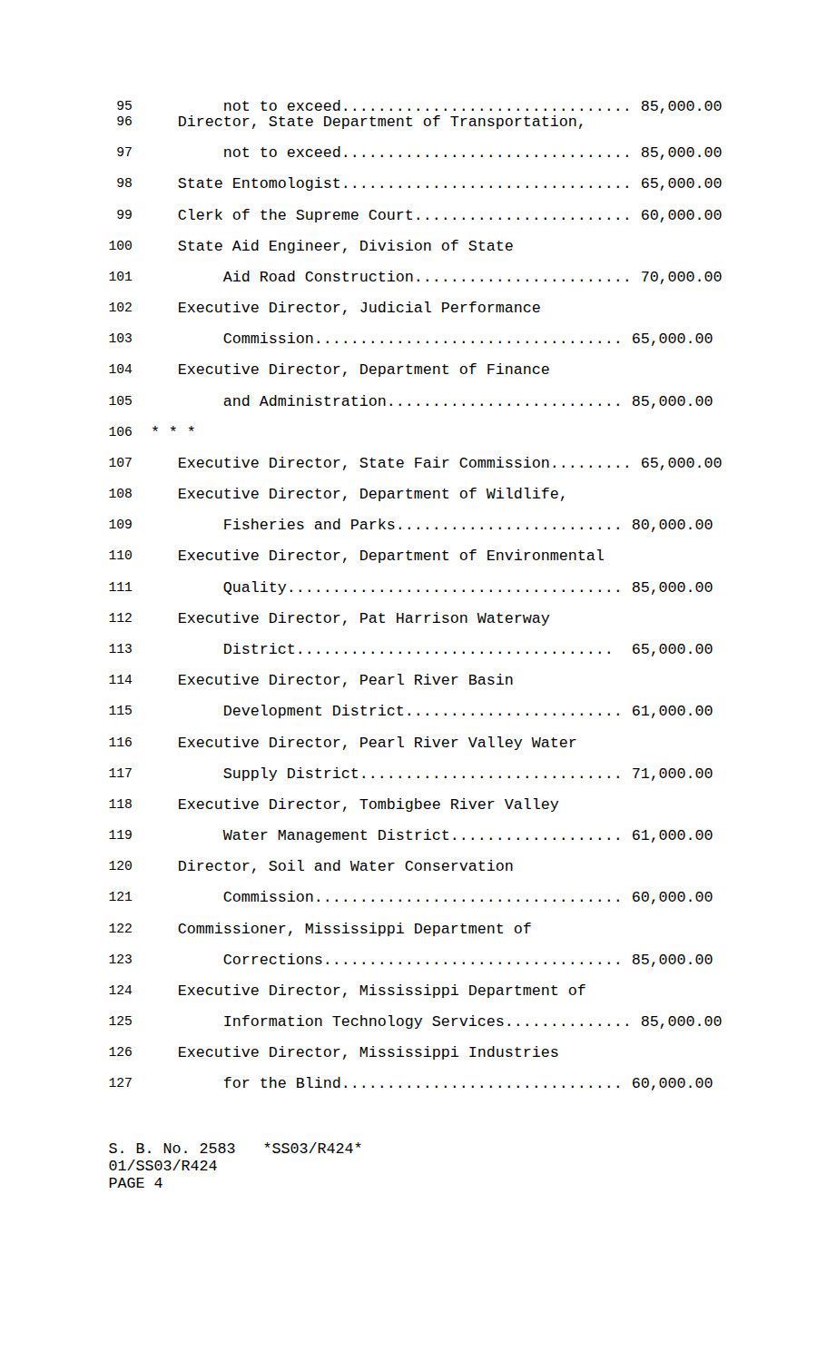| 95 | not to exceed................................ 85,000.00 |
| 96 | Director, State Department of Transportation, |
| 97 | not to exceed................................ 85,000.00 |
| 98 | State Entomologist................................ 65,000.00 |
| 99 | Clerk of the Supreme Court........................ 60,000.00 |
| 100 | State Aid Engineer, Division of State |
| 101 | Aid Road Construction........................ 70,000.00 |
| 102 | Executive Director, Judicial Performance |
| 103 | Commission.................................. 65,000.00 |
| 104 | Executive Director, Department of Finance |
| 105 | and Administration.......................... 85,000.00 |
| 106 | * * * |
| 107 | Executive Director, State Fair Commission......... 65,000.00 |
| 108 | Executive Director, Department of Wildlife, |
| 109 | Fisheries and Parks......................... 80,000.00 |
| 110 | Executive Director, Department of Environmental |
| 111 | Quality..................................... 85,000.00 |
| 112 | Executive Director, Pat Harrison Waterway |
| 113 | District................................... 65,000.00 |
| 114 | Executive Director, Pearl River Basin |
| 115 | Development District........................ 61,000.00 |
| 116 | Executive Director, Pearl River Valley Water |
| 117 | Supply District............................. 71,000.00 |
| 118 | Executive Director, Tombigbee River Valley |
| 119 | Water Management District................... 61,000.00 |
| 120 | Director, Soil and Water Conservation |
| 121 | Commission.................................. 60,000.00 |
| 122 | Commissioner, Mississippi Department of |
| 123 | Corrections................................. 85,000.00 |
| 124 | Executive Director, Mississippi Department of |
| 125 | Information Technology Services.............. 85,000.00 |
| 126 | Executive Director, Mississippi Industries |
| 127 | for the Blind............................... 60,000.00 |
S. B. No. 2583 *SS03/R424* 01/SS03/R424 PAGE 4